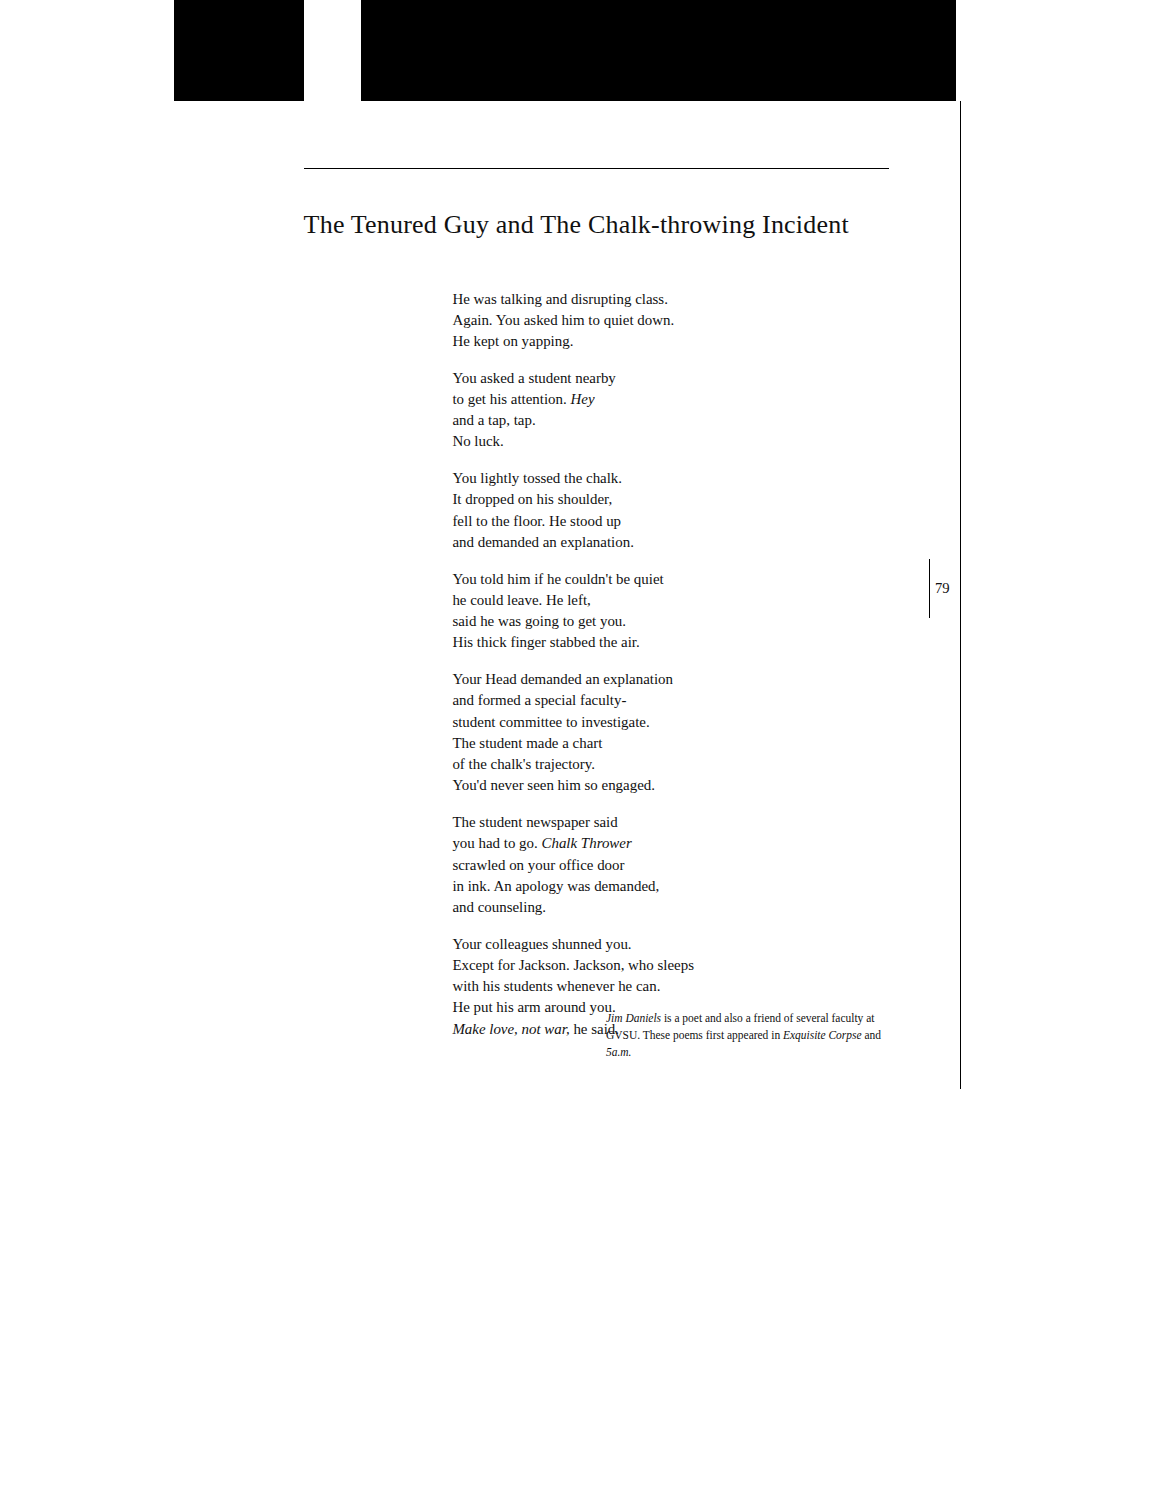79
The Tenured Guy and The Chalk-throwing Incident
He was talking and disrupting class.
Again. You asked him to quiet down.
He kept on yapping.
You asked a student nearby
to get his attention. Hey
and a tap, tap.
No luck.
You lightly tossed the chalk.
It dropped on his shoulder,
fell to the floor. He stood up
and demanded an explanation.
You told him if he couldn't be quiet
he could leave. He left,
said he was going to get you.
His thick finger stabbed the air.
Your Head demanded an explanation
and formed a special faculty-
student committee to investigate.
The student made a chart
of the chalk's trajectory.
You'd never seen him so engaged.
The student newspaper said
you had to go. Chalk Thrower
scrawled on your office door
in ink. An apology was demanded,
and counseling.
Your colleagues shunned you.
Except for Jackson. Jackson, who sleeps
with his students whenever he can.
He put his arm around you.
Make love, not war, he said.
Jim Daniels is a poet and also a friend of several faculty at GVSU. These poems first appeared in Exquisite Corpse and 5a.m.